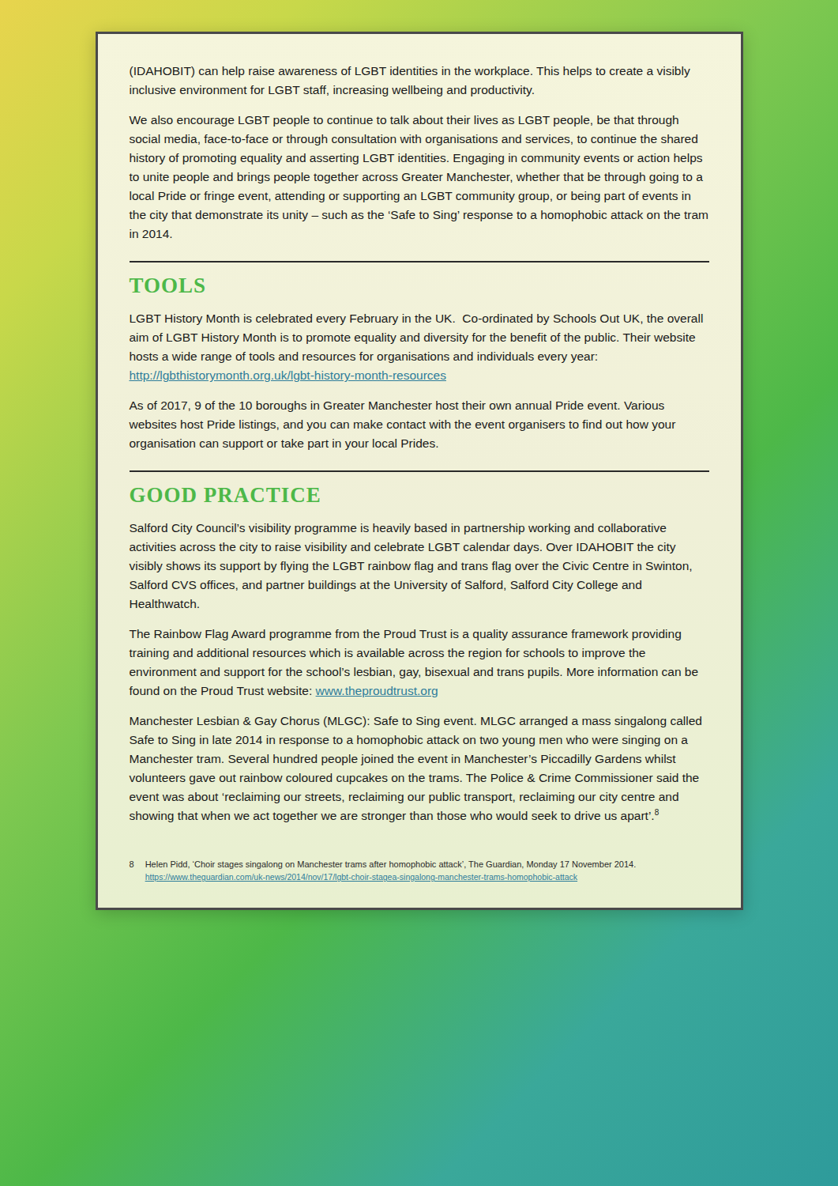(IDAHOBIT) can help raise awareness of LGBT identities in the workplace. This helps to create a visibly inclusive environment for LGBT staff, increasing wellbeing and productivity.
We also encourage LGBT people to continue to talk about their lives as LGBT people, be that through social media, face-to-face or through consultation with organisations and services, to continue the shared history of promoting equality and asserting LGBT identities. Engaging in community events or action helps to unite people and brings people together across Greater Manchester, whether that be through going to a local Pride or fringe event, attending or supporting an LGBT community group, or being part of events in the city that demonstrate its unity – such as the ‘Safe to Sing’ response to a homophobic attack on the tram in 2014.
TOOLS
LGBT History Month is celebrated every February in the UK. Co-ordinated by Schools Out UK, the overall aim of LGBT History Month is to promote equality and diversity for the benefit of the public. Their website hosts a wide range of tools and resources for organisations and individuals every year:
http://lgbthistorymonth.org.uk/lgbt-history-month-resources
As of 2017, 9 of the 10 boroughs in Greater Manchester host their own annual Pride event. Various websites host Pride listings, and you can make contact with the event organisers to find out how your organisation can support or take part in your local Prides.
GOOD PRACTICE
Salford City Council’s visibility programme is heavily based in partnership working and collaborative activities across the city to raise visibility and celebrate LGBT calendar days. Over IDAHOBIT the city visibly shows its support by flying the LGBT rainbow flag and trans flag over the Civic Centre in Swinton, Salford CVS offices, and partner buildings at the University of Salford, Salford City College and Healthwatch.
The Rainbow Flag Award programme from the Proud Trust is a quality assurance framework providing training and additional resources which is available across the region for schools to improve the environment and support for the school’s lesbian, gay, bisexual and trans pupils. More information can be found on the Proud Trust website: www.theproudtrust.org
Manchester Lesbian & Gay Chorus (MLGC): Safe to Sing event. MLGC arranged a mass singalong called Safe to Sing in late 2014 in response to a homophobic attack on two young men who were singing on a Manchester tram. Several hundred people joined the event in Manchester’s Piccadilly Gardens whilst volunteers gave out rainbow coloured cupcakes on the trams. The Police & Crime Commissioner said the event was about ‘reclaiming our streets, reclaiming our public transport, reclaiming our city centre and showing that when we act together we are stronger than those who would seek to drive us apart’.8
8 Helen Pidd, ‘Choir stages singalong on Manchester trams after homophobic attack’, The Guardian, Monday 17 November 2014.
https://www.theguardian.com/uk-news/2014/nov/17/lgbt-choir-stagea-singalong-manchester-trams-homophobic-attack